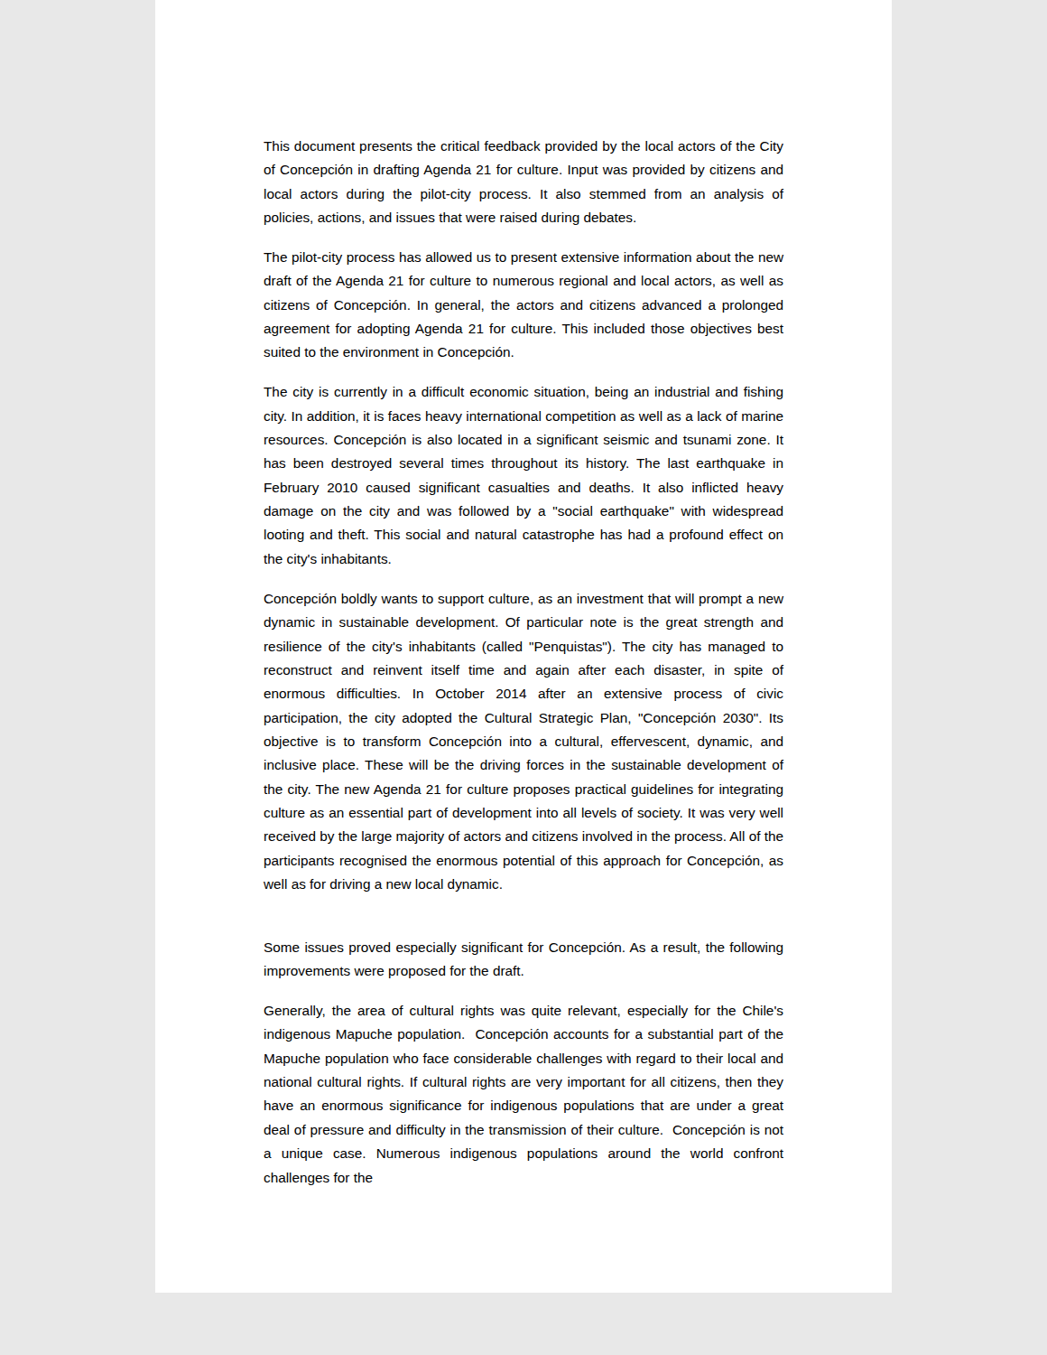This document presents the critical feedback provided by the local actors of the City of Concepción in drafting Agenda 21 for culture. Input was provided by citizens and local actors during the pilot-city process. It also stemmed from an analysis of policies, actions, and issues that were raised during debates.
The pilot-city process has allowed us to present extensive information about the new draft of the Agenda 21 for culture to numerous regional and local actors, as well as citizens of Concepción. In general, the actors and citizens advanced a prolonged agreement for adopting Agenda 21 for culture. This included those objectives best suited to the environment in Concepción.
The city is currently in a difficult economic situation, being an industrial and fishing city. In addition, it is faces heavy international competition as well as a lack of marine resources. Concepción is also located in a significant seismic and tsunami zone. It has been destroyed several times throughout its history. The last earthquake in February 2010 caused significant casualties and deaths. It also inflicted heavy damage on the city and was followed by a "social earthquake" with widespread looting and theft. This social and natural catastrophe has had a profound effect on the city's inhabitants.
Concepción boldly wants to support culture, as an investment that will prompt a new dynamic in sustainable development. Of particular note is the great strength and resilience of the city's inhabitants (called "Penquistas"). The city has managed to reconstruct and reinvent itself time and again after each disaster, in spite of enormous difficulties. In October 2014 after an extensive process of civic participation, the city adopted the Cultural Strategic Plan, "Concepción 2030". Its objective is to transform Concepción into a cultural, effervescent, dynamic, and inclusive place. These will be the driving forces in the sustainable development of the city. The new Agenda 21 for culture proposes practical guidelines for integrating culture as an essential part of development into all levels of society. It was very well received by the large majority of actors and citizens involved in the process. All of the participants recognised the enormous potential of this approach for Concepción, as well as for driving a new local dynamic.
Some issues proved especially significant for Concepción. As a result, the following improvements were proposed for the draft.
Generally, the area of cultural rights was quite relevant, especially for the Chile's indigenous Mapuche population. Concepción accounts for a substantial part of the Mapuche population who face considerable challenges with regard to their local and national cultural rights. If cultural rights are very important for all citizens, then they have an enormous significance for indigenous populations that are under a great deal of pressure and difficulty in the transmission of their culture. Concepción is not a unique case. Numerous indigenous populations around the world confront challenges for the